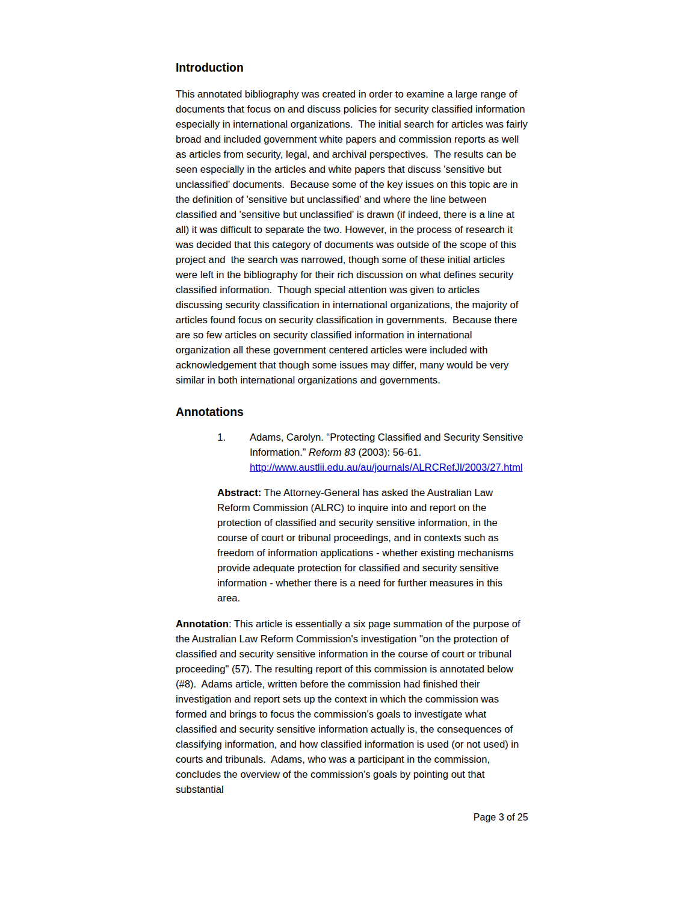Introduction
This annotated bibliography was created in order to examine a large range of documents that focus on and discuss policies for security classified information especially in international organizations. The initial search for articles was fairly broad and included government white papers and commission reports as well as articles from security, legal, and archival perspectives. The results can be seen especially in the articles and white papers that discuss 'sensitive but unclassified' documents. Because some of the key issues on this topic are in the definition of 'sensitive but unclassified' and where the line between classified and 'sensitive but unclassified' is drawn (if indeed, there is a line at all) it was difficult to separate the two. However, in the process of research it was decided that this category of documents was outside of the scope of this project and the search was narrowed, though some of these initial articles were left in the bibliography for their rich discussion on what defines security classified information. Though special attention was given to articles discussing security classification in international organizations, the majority of articles found focus on security classification in governments. Because there are so few articles on security classified information in international organization all these government centered articles were included with acknowledgement that though some issues may differ, many would be very similar in both international organizations and governments.
Annotations
1. Adams, Carolyn. “Protecting Classified and Security Sensitive Information.” Reform 83 (2003): 56-61.
http://www.austlii.edu.au/au/journals/ALRCRefJl/2003/27.html
Abstract: The Attorney-General has asked the Australian Law Reform Commission (ALRC) to inquire into and report on the protection of classified and security sensitive information, in the course of court or tribunal proceedings, and in contexts such as freedom of information applications - whether existing mechanisms provide adequate protection for classified and security sensitive information - whether there is a need for further measures in this area.
Annotation: This article is essentially a six page summation of the purpose of the Australian Law Reform Commission's investigation "on the protection of classified and security sensitive information in the course of court or tribunal proceeding" (57). The resulting report of this commission is annotated below (#8). Adams article, written before the commission had finished their investigation and report sets up the context in which the commission was formed and brings to focus the commission's goals to investigate what classified and security sensitive information actually is, the consequences of classifying information, and how classified information is used (or not used) in courts and tribunals. Adams, who was a participant in the commission, concludes the overview of the commission's goals by pointing out that substantial
Page 3 of 25